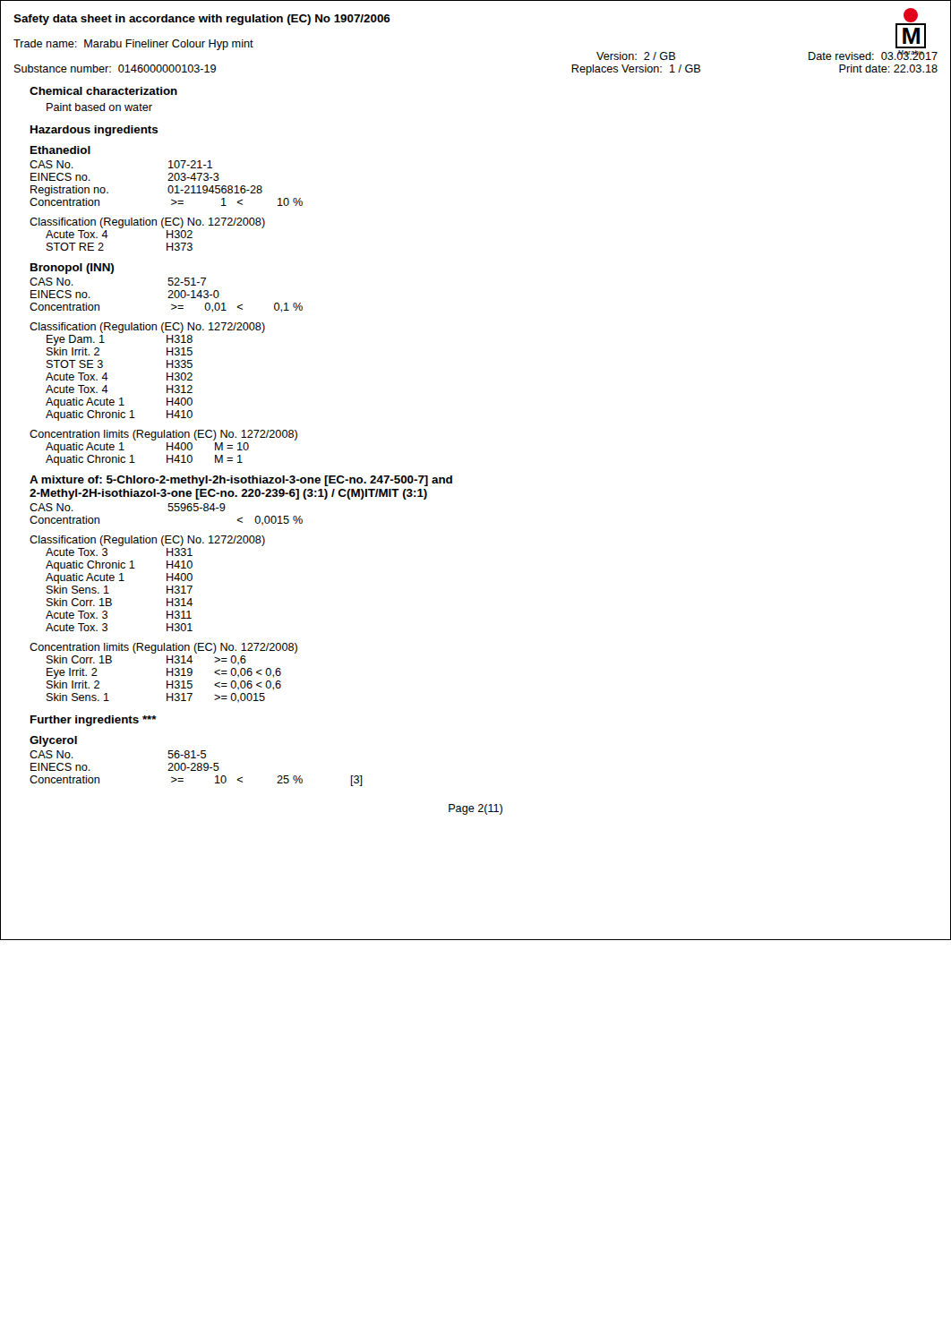M
Marabu
Safety data sheet in accordance with regulation (EC) No 1907/2006
| Trade name: Marabu Fineliner Colour Hyp mint | |
| | / Version: 2 / GB / Date revised: 03.03.2017 / |
| Substance number: 0146000000103-19 | / Replaces Version: 1 / GB / Print date: 22.03.18 / |
Chemical characterization
Paint based on water
Hazardous ingredients
Ethanediol
| CAS No. | 107-21-1 |
| EINECS no. | 203-473-3 |
| Registration no. | 01-2119456816-28 |
| Concentration | >= | 1 | < | 10 | % |
Classification (Regulation (EC) No. 1272/2008)
| Acute Tox. 4 | H302 |
| STOT RE 2 | H373 |
Bronopol (INN)
| CAS No. | 52-51-7 |
| EINECS no. | 200-143-0 |
| Concentration | >= | 0,01 | < | 0,1 | % |
Classification (Regulation (EC) No. 1272/2008)
| Eye Dam. 1 | H318 |
| Skin Irrit. 2 | H315 |
| STOT SE 3 | H335 |
| Acute Tox. 4 | H302 |
| Acute Tox. 4 | H312 |
| Aquatic Acute 1 | H400 |
| Aquatic Chronic 1 | H410 |
Concentration limits (Regulation (EC) No. 1272/2008)
| Aquatic Acute 1 | H400 | M = 10 |
| Aquatic Chronic 1 | H410 | M = 1 |
A mixture of: 5-Chloro-2-methyl-2h-isothiazol-3-one [EC-no. 247-500-7] and
2-Methyl-2H-isothiazol-3-one [EC-no. 220-239-6] (3:1) / C(M)IT/MIT (3:1)
| CAS No. | 55965-84-9 |
| Concentration | | | < | 0,0015 | % |
Classification (Regulation (EC) No. 1272/2008)
| Acute Tox. 3 | H331 |
| Aquatic Chronic 1 | H410 |
| Aquatic Acute 1 | H400 |
| Skin Sens. 1 | H317 |
| Skin Corr. 1B | H314 |
| Acute Tox. 3 | H311 |
| Acute Tox. 3 | H301 |
Concentration limits (Regulation (EC) No. 1272/2008)
| Skin Corr. 1B | H314 | >= 0,6 |
| Eye Irrit. 2 | H319 | <= 0,06 < 0,6 |
| Skin Irrit. 2 | H315 | <= 0,06 < 0,6 |
| Skin Sens. 1 | H317 | >= 0,0015 |
Further ingredients ***
Glycerol
| CAS No. | 56-81-5 |
| EINECS no. | 200-289-5 |
| Concentration | >= | 10 | < | 25 | % | [3] |
Page 2(11)